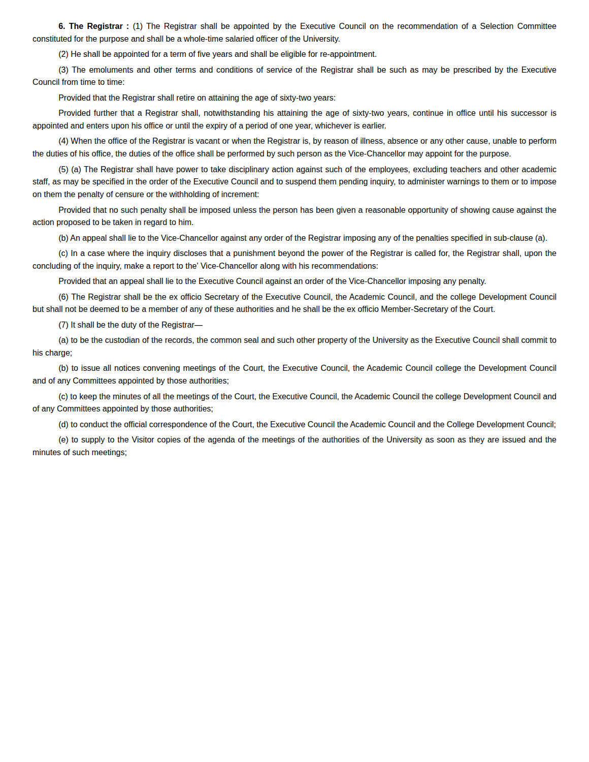6. The Registrar : (1) The Registrar shall be appointed by the Executive Council on the recommendation of a Selection Committee constituted for the purpose and shall be a whole-time salaried officer of the University.
(2) He shall be appointed for a term of five years and shall be eligible for re-appointment.
(3) The emoluments and other terms and conditions of service of the Registrar shall be such as may be prescribed by the Executive Council from time to time:
Provided that the Registrar shall retire on attaining the age of sixty-two years:
Provided further that a Registrar shall, notwithstanding his attaining the age of sixty-two years, continue in office until his successor is appointed and enters upon his office or until the expiry of a period of one year, whichever is earlier.
(4) When the office of the Registrar is vacant or when the Registrar is, by reason of illness, absence or any other cause, unable to perform the duties of his office, the duties of the office shall be performed by such person as the Vice-Chancellor may appoint for the purpose.
(5) (a) The Registrar shall have power to take disciplinary action against such of the employees, excluding teachers and other academic staff, as may be specified in the order of the Executive Council and to suspend them pending inquiry, to administer warnings to them or to impose on them the penalty of censure or the withholding of increment:
Provided that no such penalty shall be imposed unless the person has been given a reasonable opportunity of showing cause against the action proposed to be taken in regard to him.
(b) An appeal shall lie to the Vice-Chancellor against any order of the Registrar imposing any of the penalties specified in sub-clause (a).
(c) In a case where the inquiry discloses that a punishment beyond the power of the Registrar is called for, the Registrar shall, upon the concluding of the inquiry, make a report to the' Vice-Chancellor along with his recommendations:
Provided that an appeal shall lie to the Executive Council against an order of the Vice-Chancellor imposing any penalty.
(6) The Registrar shall be the ex officio Secretary of the Executive Council, the Academic Council, and the college Development Council but shall not be deemed to be a member of any of these authorities and he shall be the ex officio Member-Secretary of the Court.
(7) It shall be the duty of the Registrar—
(a) to be the custodian of the records, the common seal and such other property of the University as the Executive Council shall commit to his charge;
(b) to issue all notices convening meetings of the Court, the Executive Council, the Academic Council college the Development Council and of any Committees appointed by those authorities;
(c) to keep the minutes of all the meetings of the Court, the Executive Council, the Academic Council the college Development Council and of any Committees appointed by those authorities;
(d) to conduct the official correspondence of the Court, the Executive Council the Academic Council and the College Development Council;
(e) to supply to the Visitor copies of the agenda of the meetings of the authorities of the University as soon as they are issued and the minutes of such meetings;